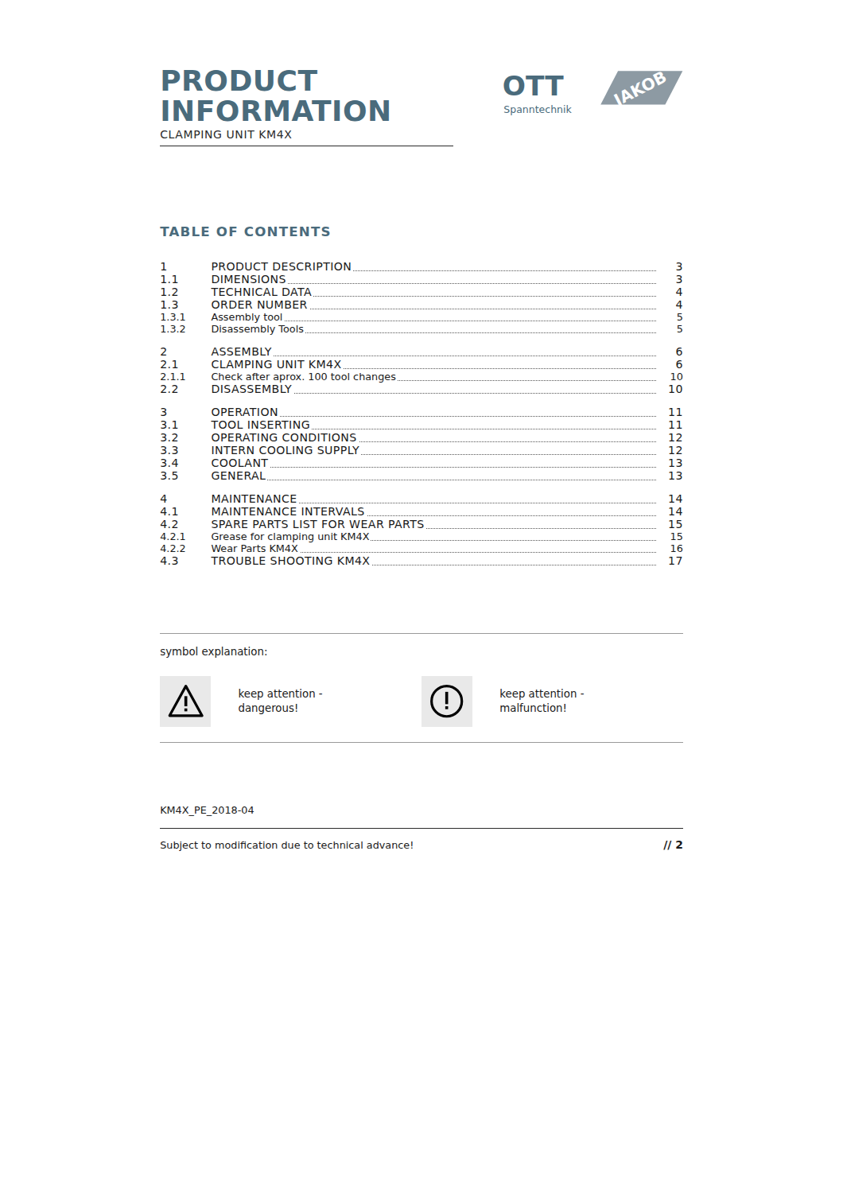PRODUCT INFORMATION
CLAMPING UNIT KM4X
JAKOB OTT Spanntechnik
TABLE OF CONTENTS
| 1 | PRODUCT DESCRIPTION | 3 |
| 1.1 | DIMENSIONS | 3 |
| 1.2 | TECHNICAL DATA | 4 |
| 1.3 | ORDER NUMBER | 4 |
| 1.3.1 | Assembly tool | 5 |
| 1.3.2 | Disassembly Tools | 5 |
| 2 | ASSEMBLY | 6 |
| 2.1 | CLAMPING UNIT KM4X | 6 |
| 2.1.1 | Check after aprox. 100 tool changes | 10 |
| 2.2 | DISASSEMBLY | 10 |
| 3 | OPERATION | 11 |
| 3.1 | TOOL INSERTING | 11 |
| 3.2 | OPERATING CONDITIONS | 12 |
| 3.3 | INTERN COOLING SUPPLY | 12 |
| 3.4 | COOLANT | 13 |
| 3.5 | GENERAL | 13 |
| 4 | MAINTENANCE | 14 |
| 4.1 | MAINTENANCE INTERVALS | 14 |
| 4.2 | SPARE PARTS LIST FOR WEAR PARTS | 15 |
| 4.2.1 | Grease for clamping unit KM4X | 15 |
| 4.2.2 | Wear Parts KM4X | 16 |
| 4.3 | TROUBLE SHOOTING KM4X | 17 |
symbol explanation:
keep attention -
dangerous!
keep attention -
malfunction!
KM4X_PE_2018-04
Subject to modification due to technical advance! // 2